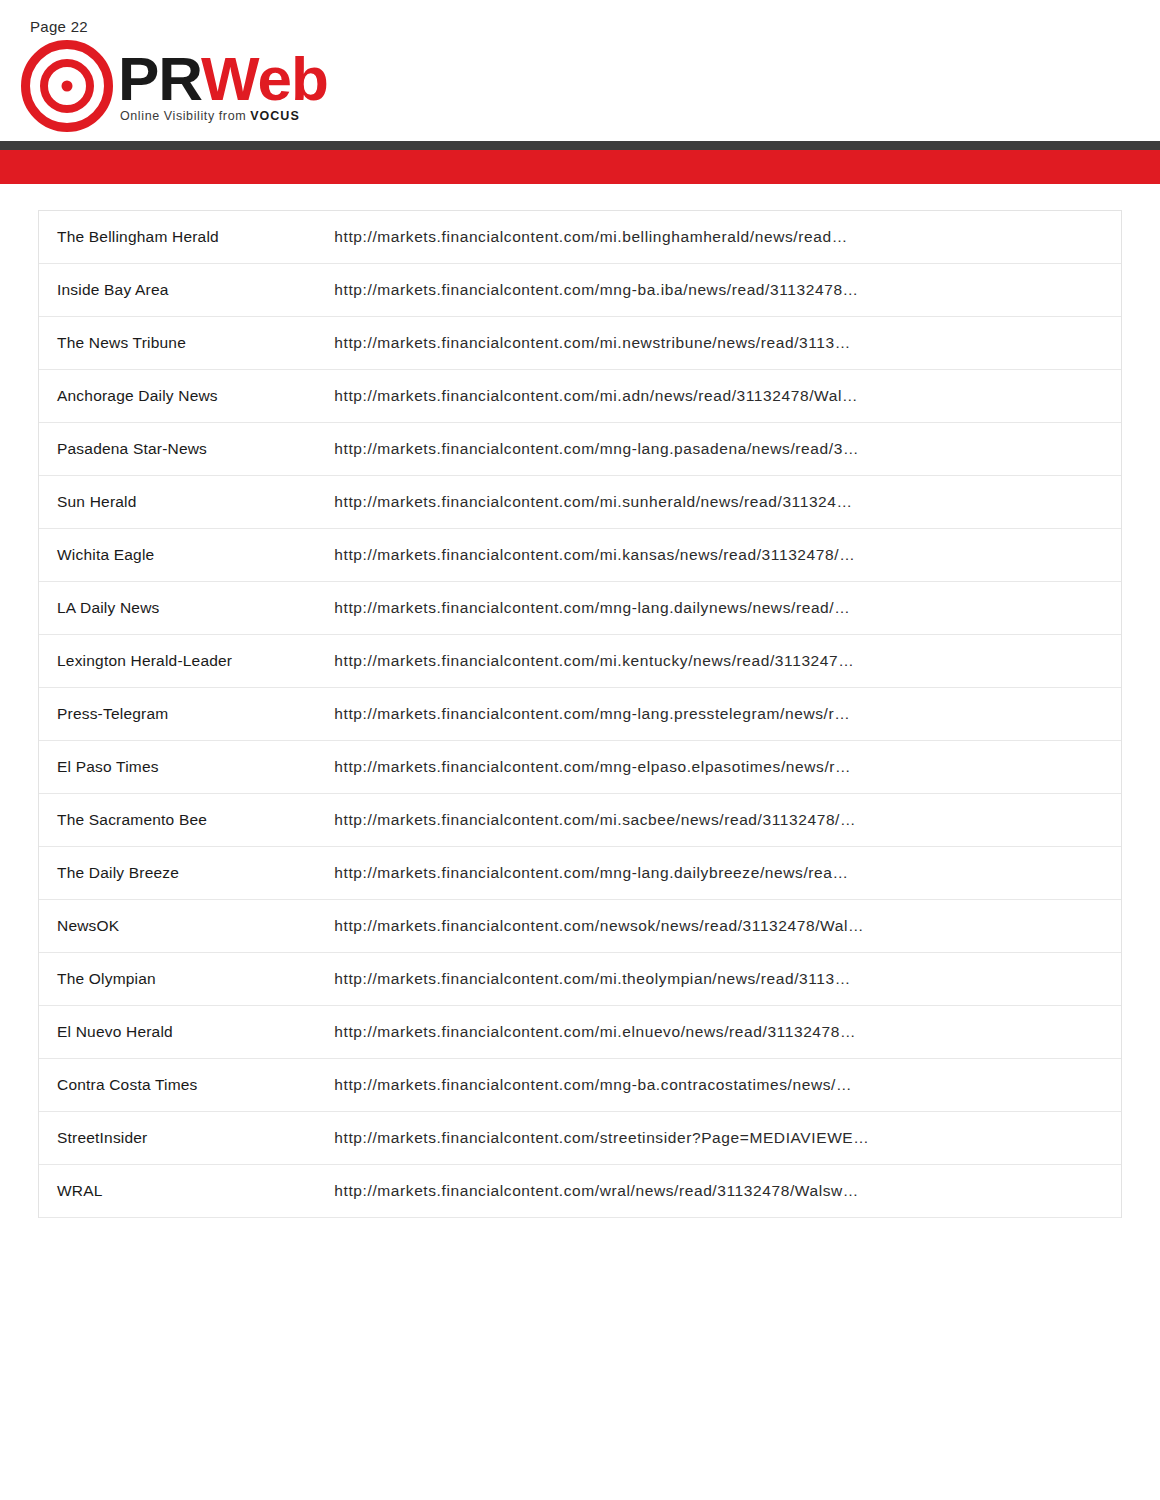Page 22
PR Web
Online Visibility from VOCUS
| The Bellingham Herald | http://markets.financialcontent.com/mi.bellinghamherald/news/read… |
| Inside Bay Area | http://markets.financialcontent.com/mng-ba.iba/news/read/31132478… |
| The News Tribune | http://markets.financialcontent.com/mi.newstribune/news/read/3113… |
| Anchorage Daily News | http://markets.financialcontent.com/mi.adn/news/read/31132478/Wal… |
| Pasadena Star-News | http://markets.financialcontent.com/mng-lang.pasadena/news/read/3… |
| Sun Herald | http://markets.financialcontent.com/mi.sunherald/news/read/311324… |
| Wichita Eagle | http://markets.financialcontent.com/mi.kansas/news/read/31132478/… |
| LA Daily News | http://markets.financialcontent.com/mng-lang.dailynews/news/read/… |
| Lexington Herald-Leader | http://markets.financialcontent.com/mi.kentucky/news/read/3113247… |
| Press-Telegram | http://markets.financialcontent.com/mng-lang.presstelegram/news/r… |
| El Paso Times | http://markets.financialcontent.com/mng-elpaso.elpasotimes/news/r… |
| The Sacramento Bee | http://markets.financialcontent.com/mi.sacbee/news/read/31132478/… |
| The Daily Breeze | http://markets.financialcontent.com/mng-lang.dailybreeze/news/rea… |
| NewsOK | http://markets.financialcontent.com/newsok/news/read/31132478/Wal… |
| The Olympian | http://markets.financialcontent.com/mi.theolympian/news/read/3113… |
| El Nuevo Herald | http://markets.financialcontent.com/mi.elnuevo/news/read/31132478… |
| Contra Costa Times | http://markets.financialcontent.com/mng-ba.contracostatimes/news/… |
| StreetInsider | http://markets.financialcontent.com/streetinsider?Page=MEDIAVIEWE… |
| WRAL | http://markets.financialcontent.com/wral/news/read/31132478/Walsw… |